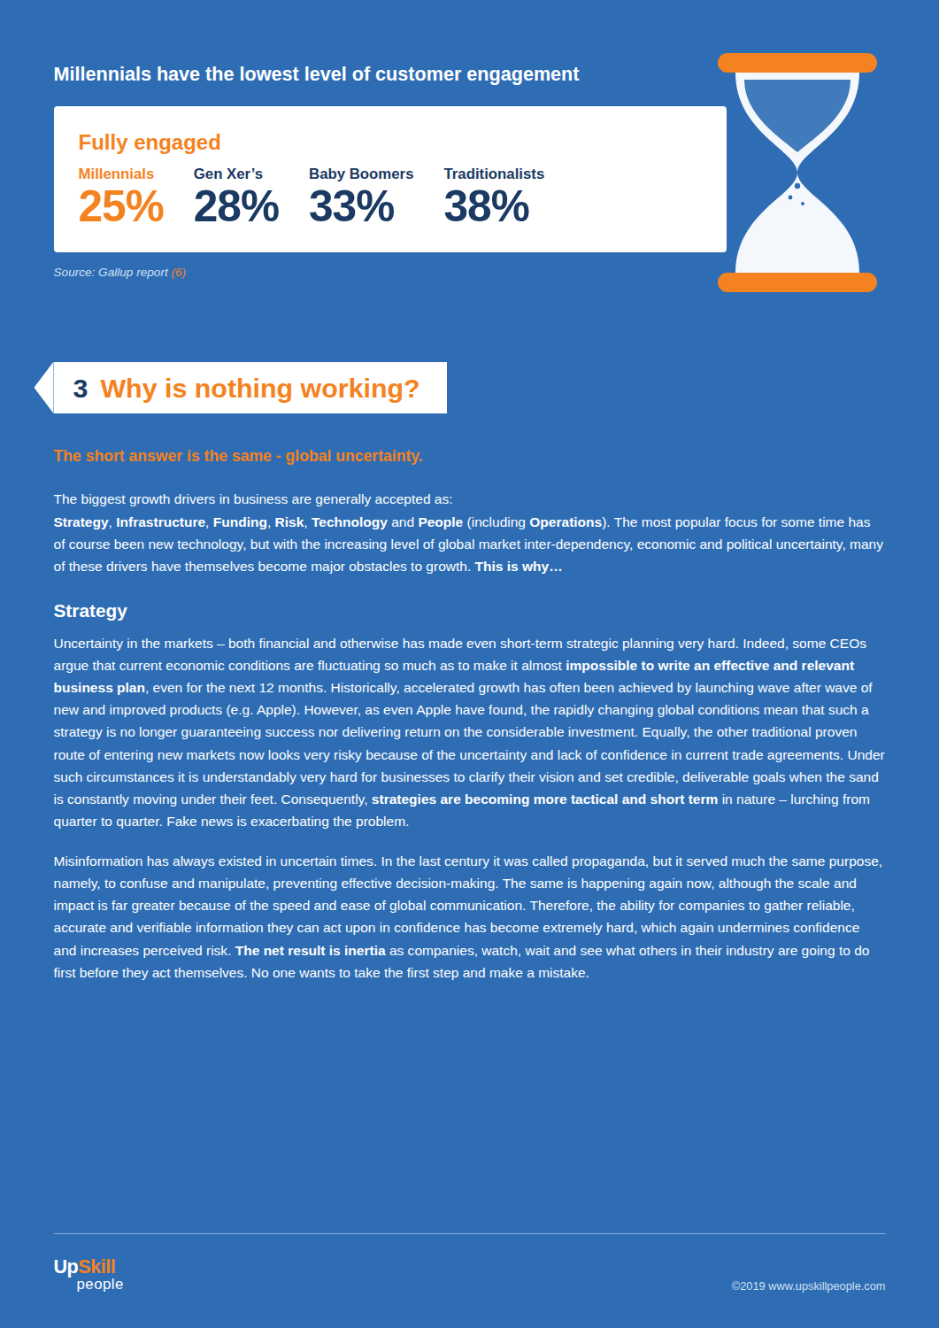Millennials have the lowest level of customer engagement
Fully engaged
Millennials 25%
Gen Xer’s 28%
Baby Boomers 33%
Traditionalists 38%
Source: Gallup report (6)
3
Why is nothing working?
The short answer is the same - global uncertainty.
The biggest growth drivers in business are generally accepted as:
Strategy, Infrastructure, Funding, Risk, Technology and People (including Operations). The most popular focus for some time has of course been new technology, but with the increasing level of global market inter-dependency, economic and political uncertainty, many of these drivers have themselves become major obstacles to growth. This is why…
Strategy
Uncertainty in the markets – both financial and otherwise has made even short-term strategic planning very hard. Indeed, some CEOs argue that current economic conditions are fluctuating so much as to make it almost impossible to write an effective and relevant business plan, even for the next 12 months. Historically, accelerated growth has often been achieved by launching wave after wave of new and improved products (e.g. Apple). However, as even Apple have found, the rapidly changing global conditions mean that such a strategy is no longer guaranteeing success nor delivering return on the considerable investment. Equally, the other traditional proven route of entering new markets now looks very risky because of the uncertainty and lack of confidence in current trade agreements. Under such circumstances it is understandably very hard for businesses to clarify their vision and set credible, deliverable goals when the sand is constantly moving under their feet. Consequently, strategies are becoming more tactical and short term in nature – lurching from quarter to quarter. Fake news is exacerbating the problem.
Misinformation has always existed in uncertain times. In the last century it was called propaganda, but it served much the same purpose, namely, to confuse and manipulate, preventing effective decision-making. The same is happening again now, although the scale and impact is far greater because of the speed and ease of global communication. Therefore, the ability for companies to gather reliable, accurate and verifiable information they can act upon in confidence has become extremely hard, which again undermines confidence and increases perceived risk. The net result is inertia as companies, watch, wait and see what others in their industry are going to do first before they act themselves. No one wants to take the first step and make a mistake.
UpSkill people
©2019 www.upskillpeople.com